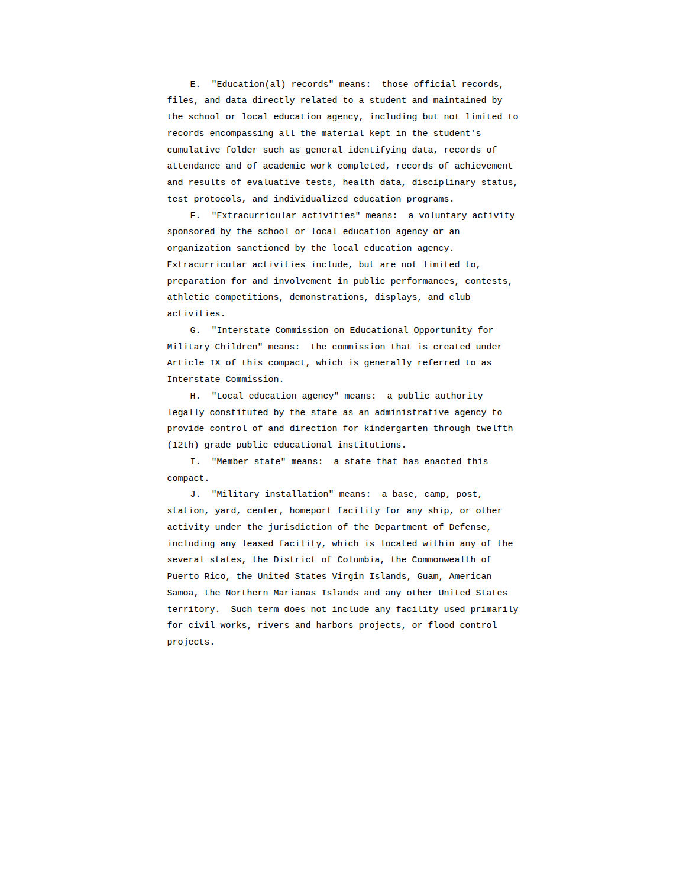E. "Education(al) records" means: those official records, files, and data directly related to a student and maintained by the school or local education agency, including but not limited to records encompassing all the material kept in the student's cumulative folder such as general identifying data, records of attendance and of academic work completed, records of achievement and results of evaluative tests, health data, disciplinary status, test protocols, and individualized education programs.
F. "Extracurricular activities" means: a voluntary activity sponsored by the school or local education agency or an organization sanctioned by the local education agency. Extracurricular activities include, but are not limited to, preparation for and involvement in public performances, contests, athletic competitions, demonstrations, displays, and club activities.
G. "Interstate Commission on Educational Opportunity for Military Children" means: the commission that is created under Article IX of this compact, which is generally referred to as Interstate Commission.
H. "Local education agency" means: a public authority legally constituted by the state as an administrative agency to provide control of and direction for kindergarten through twelfth (12th) grade public educational institutions.
I. "Member state" means: a state that has enacted this compact.
J. "Military installation" means: a base, camp, post, station, yard, center, homeport facility for any ship, or other activity under the jurisdiction of the Department of Defense, including any leased facility, which is located within any of the several states, the District of Columbia, the Commonwealth of Puerto Rico, the United States Virgin Islands, Guam, American Samoa, the Northern Marianas Islands and any other United States territory. Such term does not include any facility used primarily for civil works, rivers and harbors projects, or flood control projects.